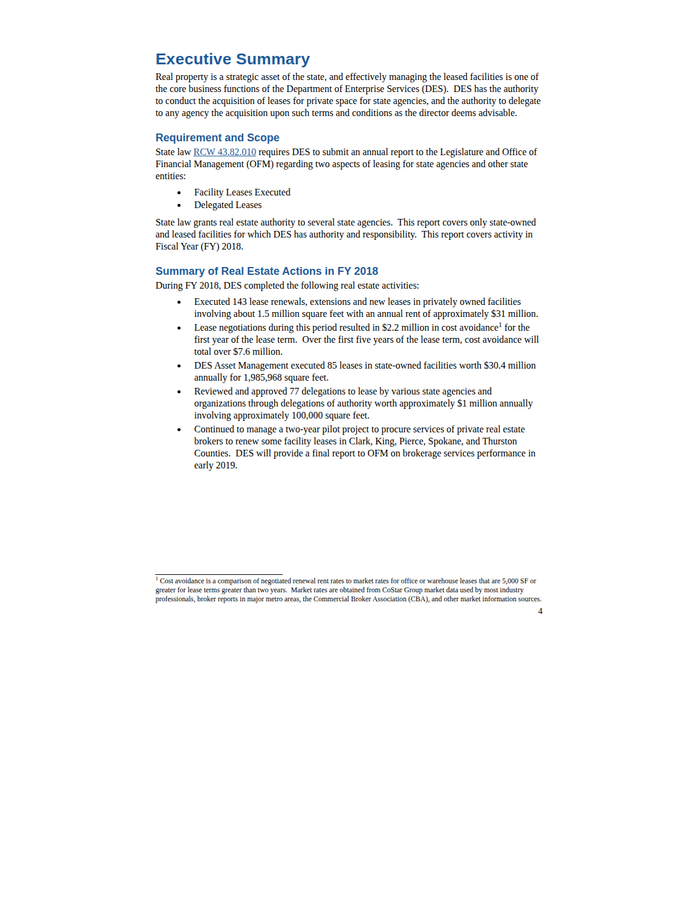Executive Summary
Real property is a strategic asset of the state, and effectively managing the leased facilities is one of the core business functions of the Department of Enterprise Services (DES). DES has the authority to conduct the acquisition of leases for private space for state agencies, and the authority to delegate to any agency the acquisition upon such terms and conditions as the director deems advisable.
Requirement and Scope
State law RCW 43.82.010 requires DES to submit an annual report to the Legislature and Office of Financial Management (OFM) regarding two aspects of leasing for state agencies and other state entities:
Facility Leases Executed
Delegated Leases
State law grants real estate authority to several state agencies. This report covers only state-owned and leased facilities for which DES has authority and responsibility. This report covers activity in Fiscal Year (FY) 2018.
Summary of Real Estate Actions in FY 2018
During FY 2018, DES completed the following real estate activities:
Executed 143 lease renewals, extensions and new leases in privately owned facilities involving about 1.5 million square feet with an annual rent of approximately $31 million.
Lease negotiations during this period resulted in $2.2 million in cost avoidance1 for the first year of the lease term. Over the first five years of the lease term, cost avoidance will total over $7.6 million.
DES Asset Management executed 85 leases in state-owned facilities worth $30.4 million annually for 1,985,968 square feet.
Reviewed and approved 77 delegations to lease by various state agencies and organizations through delegations of authority worth approximately $1 million annually involving approximately 100,000 square feet.
Continued to manage a two-year pilot project to procure services of private real estate brokers to renew some facility leases in Clark, King, Pierce, Spokane, and Thurston Counties. DES will provide a final report to OFM on brokerage services performance in early 2019.
1 Cost avoidance is a comparison of negotiated renewal rent rates to market rates for office or warehouse leases that are 5,000 SF or greater for lease terms greater than two years. Market rates are obtained from CoStar Group market data used by most industry professionals, broker reports in major metro areas, the Commercial Broker Association (CBA), and other market information sources.
4